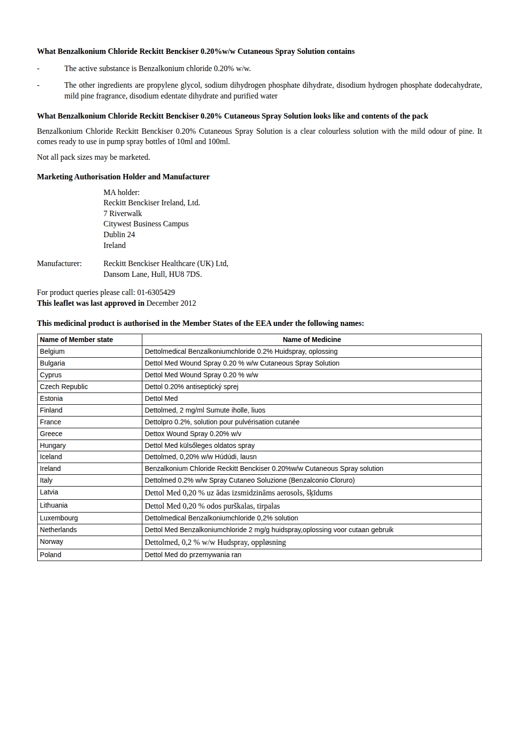What Benzalkonium Chloride Reckitt Benckiser 0.20%w/w Cutaneous Spray Solution contains
- The active substance is Benzalkonium chloride 0.20% w/w.
- The other ingredients are propylene glycol, sodium dihydrogen phosphate dihydrate, disodium hydrogen phosphate dodecahydrate, mild pine fragrance, disodium edentate dihydrate and purified water
What Benzalkonium Chloride Reckitt Benckiser 0.20% Cutaneous Spray Solution looks like and contents of the pack
Benzalkonium Chloride Reckitt Benckiser 0.20% Cutaneous Spray Solution is a clear colourless solution with the mild odour of pine. It comes ready to use in pump spray bottles of 10ml and 100ml.
Not all pack sizes may be marketed.
Marketing Authorisation Holder and Manufacturer
MA holder:
Reckitt Benckiser Ireland, Ltd.
7 Riverwalk
Citywest Business Campus
Dublin 24
Ireland
Manufacturer:
Reckitt Benckiser Healthcare (UK) Ltd,
Dansom Lane, Hull, HU8 7DS.
For product queries please call: 01-6305429
This leaflet was last approved in December 2012
This medicinal product is authorised in the Member States of the EEA under the following names:
| Name of Member state | Name of Medicine |
| --- | --- |
| Belgium | Dettolmedical Benzalkoniumchloride 0.2% Huidspray, oplossing |
| Bulgaria | Dettol Med Wound Spray 0.20 % w/w Cutaneous Spray Solution |
| Cyprus | Dettol Med Wound Spray 0.20 % w/w |
| Czech Republic | Dettol 0.20% antiseptický sprej |
| Estonia | Dettol Med |
| Finland | Dettolmed, 2 mg/ml Sumute iholle, liuos |
| France | Dettolpro 0.2%, solution pour pulvérisation cutanée |
| Greece | Dettox Wound Spray 0.20% w/v |
| Hungary | Dettol Med külsőleges oldatos spray |
| Iceland | Dettolmed, 0,20% w/w Húdúdi, lausn |
| Ireland | Benzalkonium Chloride Reckitt Benckiser 0.20%w/w Cutaneous Spray solution |
| Italy | Dettolmed 0.2% w/w Spray Cutaneo Soluzione (Benzalconio Cloruro) |
| Latvia | Dettol Med 0,20 % uz ādas izsmidzināms aerosols, šķīdums |
| Lithuania | Dettol Med 0,20 % odos purškalas, tirpalas |
| Luxembourg | Dettolmedical Benzalkoniumchloride 0,2% solution |
| Netherlands | Dettol Med Benzalkoniumchloride 2 mg/g huidspray,oplossing voor cutaan gebruik |
| Norway | Dettolmed, 0,2 % w/w Hudspray, oppløsning |
| Poland | Dettol Med do przemywania ran |